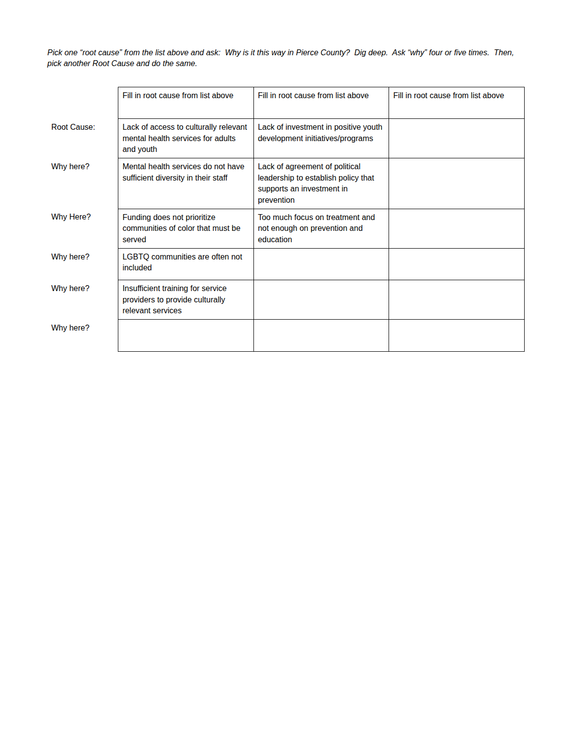Pick one “root cause” from the list above and ask: Why is it this way in Pierce County? Dig deep. Ask “why” four or five times. Then, pick another Root Cause and do the same.
| | Fill in root cause from list above | Fill in root cause from list above | Fill in root cause from list above |
| Root Cause: | Lack of access to culturally relevant mental health services for adults and youth | Lack of investment in positive youth development initiatives/programs | |
| Why here? | Mental health services do not have sufficient diversity in their staff | Lack of agreement of political leadership to establish policy that supports an investment in prevention | |
| Why Here? | Funding does not prioritize communities of color that must be served | Too much focus on treatment and not enough on prevention and education | |
| Why here? | LGBTQ communities are often not included | | |
| Why here? | Insufficient training for service providers to provide culturally relevant services | | |
| Why here? | | | |